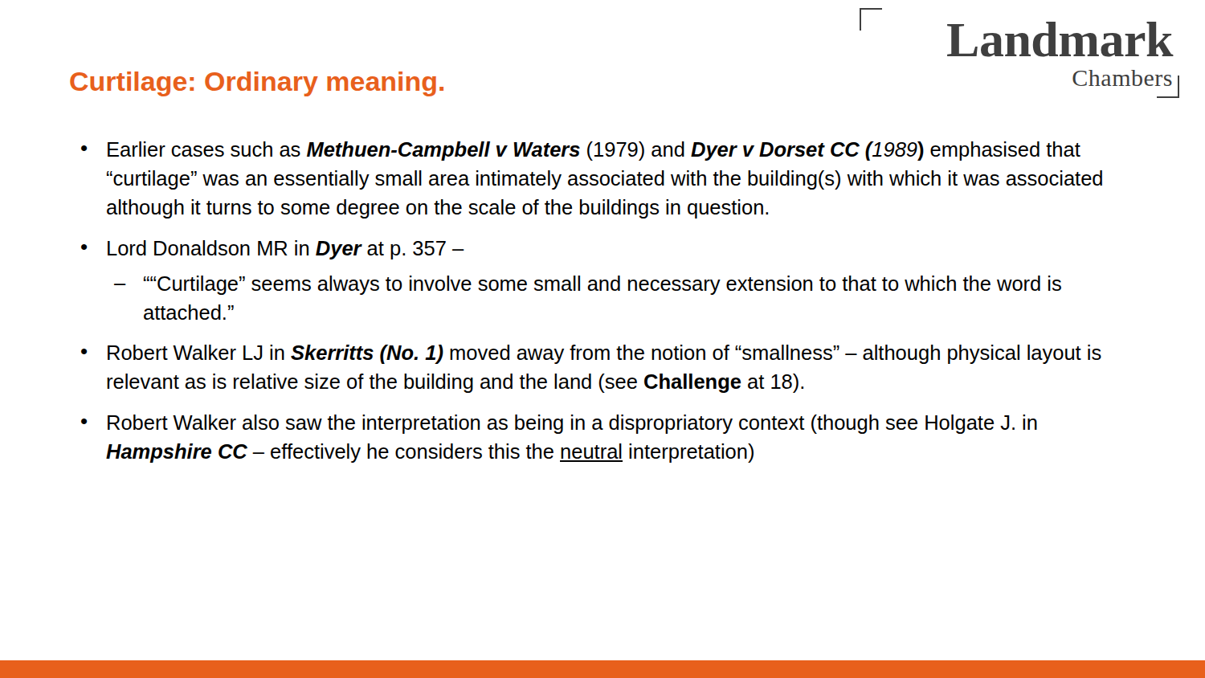Landmark
Chambers
Curtilage: Ordinary meaning.
Earlier cases such as Methuen-Campbell v Waters (1979) and Dyer v Dorset CC (1989) emphasised that “curtilage” was an essentially small area intimately associated with the building(s) with which it was associated although it turns to some degree on the scale of the buildings in question.
Lord Donaldson MR in Dyer at p. 357 –
““Curtilage” seems always to involve some small and necessary extension to that to which the word is attached.”
Robert Walker LJ in Skerritts (No. 1) moved away from the notion of “smallness” – although physical layout is relevant as is relative size of the building and the land (see Challenge at 18).
Robert Walker also saw the interpretation as being in a dispropriatory context (though see Holgate J. in Hampshire CC – effectively he considers this the neutral interpretation)